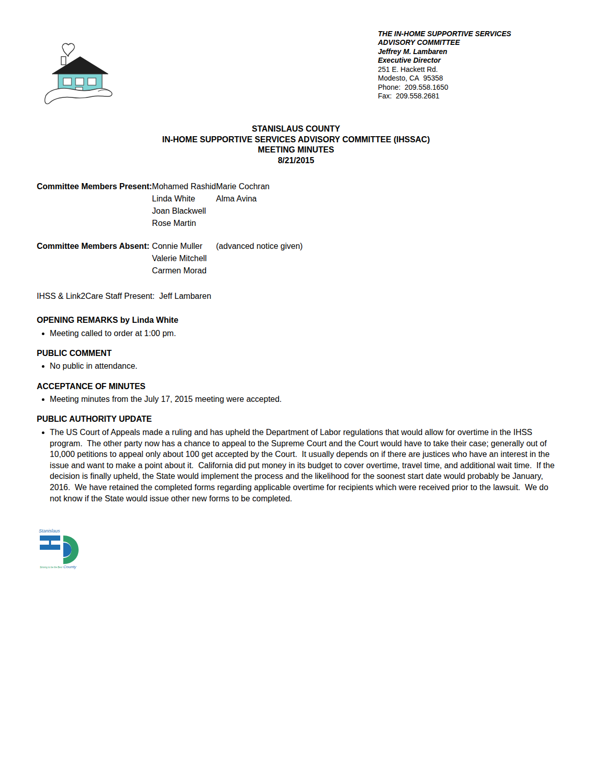THE IN-HOME SUPPORTIVE SERVICES
ADVISORY COMMITTEE
Jeffrey M. Lambaren
Executive Director
251 E. Hackett Rd.
Modesto, CA 95358
Phone: 209.558.1650
Fax: 209.558.2681
STANISLAUS COUNTY
IN-HOME SUPPORTIVE SERVICES ADVISORY COMMITTEE (IHSSAC)
MEETING MINUTES
8/21/2015
| Committee Members Present: | Mohamed Rashid | Marie Cochran |
| | Linda White | Alma Avina |
| | Joan Blackwell | |
| | Rose Martin | |
| Committee Members Absent: | Connie Muller | (advanced notice given) |
| | Valerie Mitchell | |
| | Carmen Morad | |
IHSS & Link2Care Staff Present: Jeff Lambaren
OPENING REMARKS by Linda White
Meeting called to order at 1:00 pm.
PUBLIC COMMENT
No public in attendance.
ACCEPTANCE OF MINUTES
Meeting minutes from the July 17, 2015 meeting were accepted.
PUBLIC AUTHORITY UPDATE
The US Court of Appeals made a ruling and has upheld the Department of Labor regulations that would allow for overtime in the IHSS program. The other party now has a chance to appeal to the Supreme Court and the Court would have to take their case; generally out of 10,000 petitions to appeal only about 100 get accepted by the Court. It usually depends on if there are justices who have an interest in the issue and want to make a point about it. California did put money in its budget to cover overtime, travel time, and additional wait time. If the decision is finally upheld, the State would implement the process and the likelihood for the soonest start date would probably be January, 2016. We have retained the completed forms regarding applicable overtime for recipients which were received prior to the lawsuit. We do not know if the State would issue other new forms to be completed.
Stanislaus County Striving to be the Best